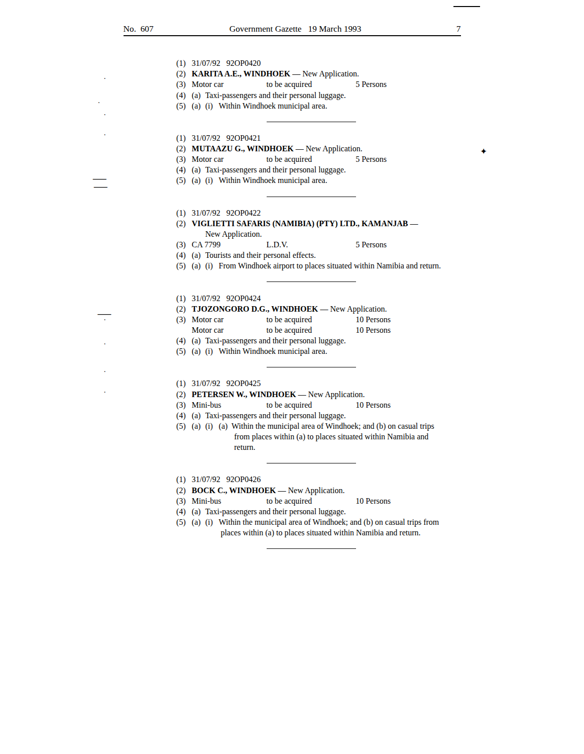· · · · — — — · · · ·
✦
No. 607 Government Gazette 19 March 1993 7
(1) 31/07/92 92OP0420 (2) KARITA A.E., WINDHOEK — New Application. (3) Motor car to be acquired5 Persons (4)(a) Taxi-passengers and their personal luggage. (5)(a)(i) Within Windhoek municipal area.
(1) 31/07/92 92OP0421 (2) MUTAAZU G., WINDHOEK — New Application. (3) Motor car to be acquired5 Persons (4)(a) Taxi-passengers and their personal luggage. (5)(a)(i) Within Windhoek municipal area.
(1) 31/07/92 92OP0422 (2) VIGLIETTI SAFARIS (NAMIBIA) (PTY) LTD., KAMANJAB — New Application. (3) CA 7799 L.D.V. 5 Persons (4)(a) Tourists and their personal effects. (5)(a)(i) From Windhoek airport to places situated within Namibia and return.
(1) 31/07/92 92OP0424 (2) TJOZONGORO D.G., WINDHOEK — New Application. (3) Motor car to be acquired10 Persons Motor car to be acquired10 Persons (4)(a) Taxi-passengers and their personal luggage. (5)(a)(i) Within Windhoek municipal area.
(1) 31/07/92 92OP0425 (2) PETERSEN W., WINDHOEK — New Application. (3) Mini-bus to be acquired10 Persons (4)(a) Taxi-passengers and their personal luggage. (5)(a)(i)(a) Within the municipal area of Windhoek; and (b) on casual trips from places within (a) to places situated within Namibia and return.
(1) 31/07/92 92OP0426 (2) BOCK C., WINDHOEK — New Application. (3) Mini-bus to be acquired10 Persons (4)(a) Taxi-passengers and their personal luggage. (5)(a)(i) Within the municipal area of Windhoek; and (b) on casual trips from places within (a) to places situated within Namibia and return.